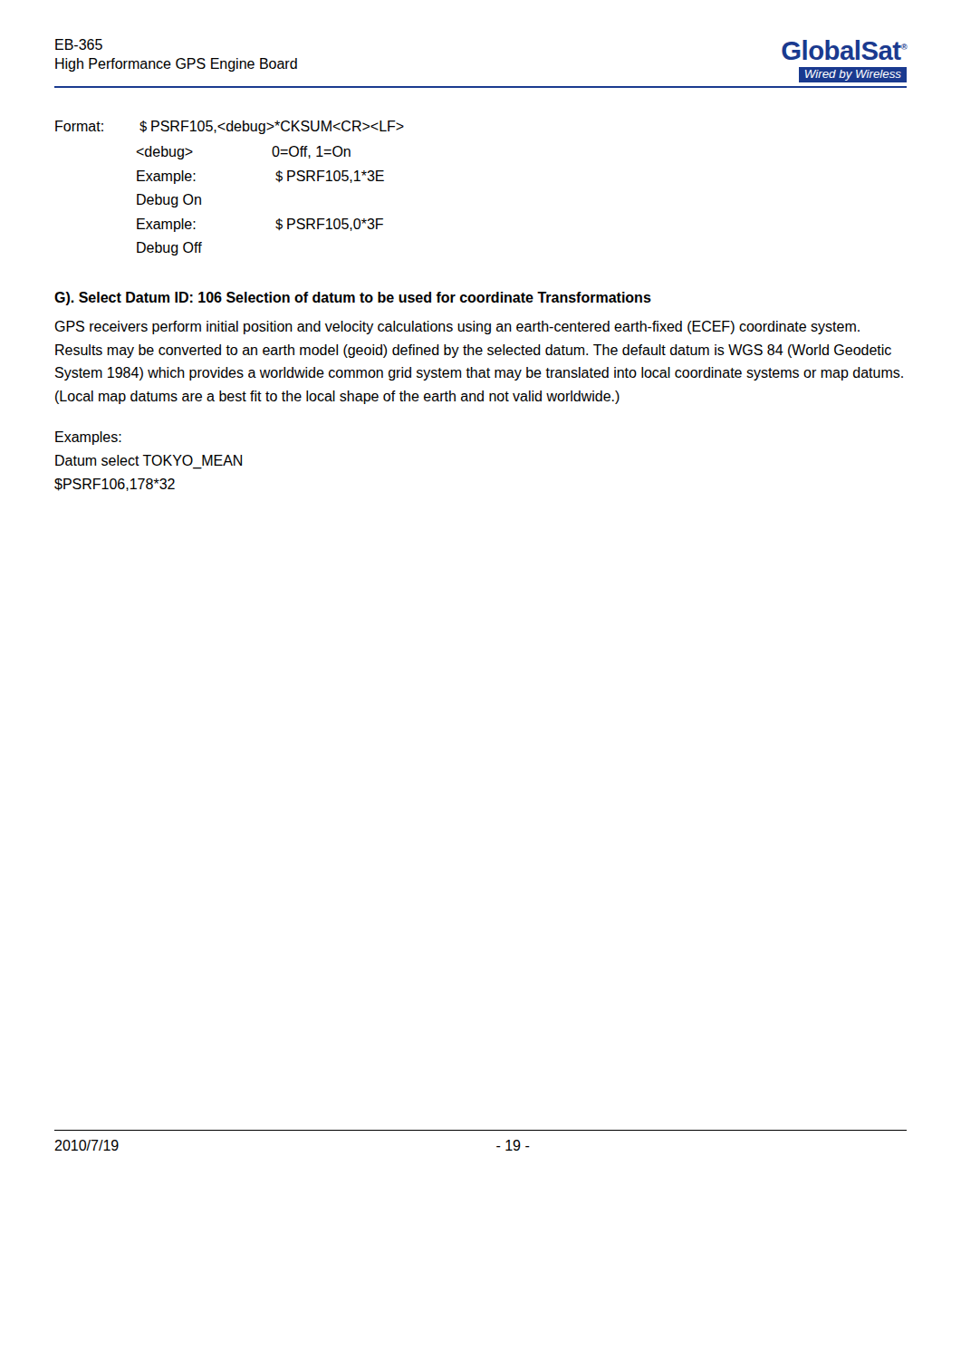EB-365
High Performance GPS Engine Board
Global Sat®
Wired by Wireless
| Format: | ＄PSRF105,<debug>*CKSUM<CR><LF> |
| | <debug> | 0=Off, 1=On |
| | Example: Debug On | ＄PSRF105,1*3E |
| | Example: Debug Off | ＄PSRF105,0*3F |
G). Select Datum ID: 106 Selection of datum to be used for coordinate Transformations
GPS receivers perform initial position and velocity calculations using an earth-centered earth-fixed (ECEF) coordinate system. Results may be converted to an earth model (geoid) defined by the selected datum. The default datum is WGS 84 (World Geodetic System 1984) which provides a worldwide common grid system that may be translated into local coordinate systems or map datums. (Local map datums are a best fit to the local shape of the earth and not valid worldwide.)
Examples:
Datum select TOKYO_MEAN
$PSRF106,178*32
2010/7/19
- 19 -